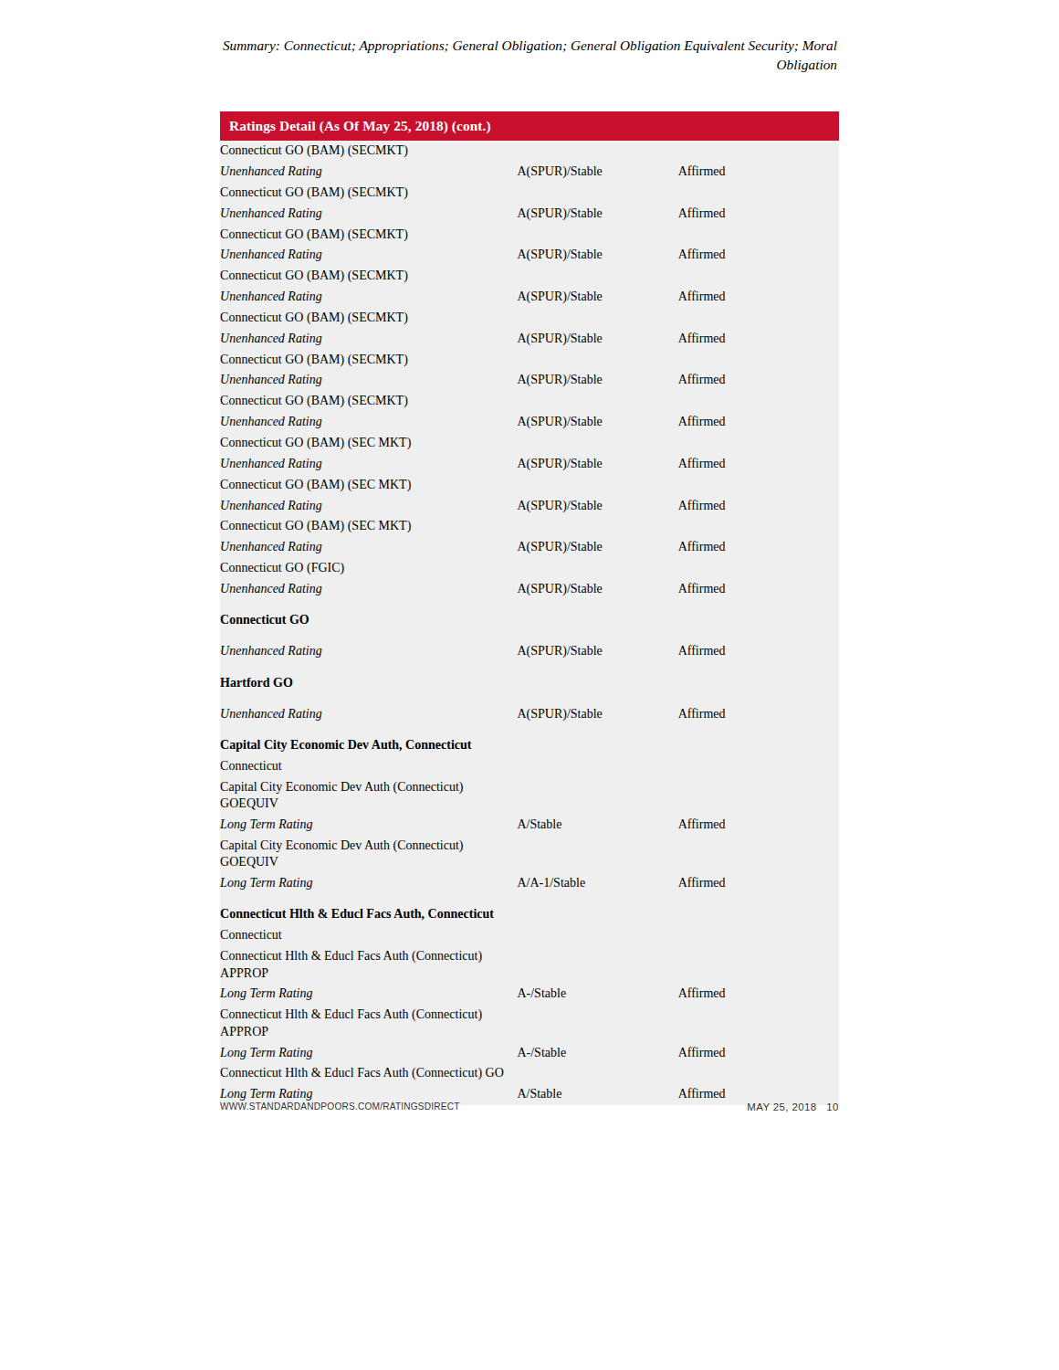Summary: Connecticut; Appropriations; General Obligation; General Obligation Equivalent Security; Moral
Obligation
Ratings Detail (As Of May 25, 2018) (cont.)
| Connecticut GO (BAM) (SECMKT) | | |
| Unenhanced Rating | A(SPUR)/Stable | Affirmed |
| Connecticut GO (BAM) (SECMKT) | | |
| Unenhanced Rating | A(SPUR)/Stable | Affirmed |
| Connecticut GO (BAM) (SECMKT) | | |
| Unenhanced Rating | A(SPUR)/Stable | Affirmed |
| Connecticut GO (BAM) (SECMKT) | | |
| Unenhanced Rating | A(SPUR)/Stable | Affirmed |
| Connecticut GO (BAM) (SECMKT) | | |
| Unenhanced Rating | A(SPUR)/Stable | Affirmed |
| Connecticut GO (BAM) (SECMKT) | | |
| Unenhanced Rating | A(SPUR)/Stable | Affirmed |
| Connecticut GO (BAM) (SECMKT) | | |
| Unenhanced Rating | A(SPUR)/Stable | Affirmed |
| Connecticut GO (BAM) (SEC MKT) | | |
| Unenhanced Rating | A(SPUR)/Stable | Affirmed |
| Connecticut GO (BAM) (SEC MKT) | | |
| Unenhanced Rating | A(SPUR)/Stable | Affirmed |
| Connecticut GO (BAM) (SEC MKT) | | |
| Unenhanced Rating | A(SPUR)/Stable | Affirmed |
| Connecticut GO (FGIC) | | |
| Unenhanced Rating | A(SPUR)/Stable | Affirmed |
| Connecticut GO | | |
| Unenhanced Rating | A(SPUR)/Stable | Affirmed |
| Hartford GO | | |
| Unenhanced Rating | A(SPUR)/Stable | Affirmed |
| Capital City Economic Dev Auth, Connecticut | | |
| Connecticut | | |
| Capital City Economic Dev Auth (Connecticut) GOEQUIV | | |
| Long Term Rating | A/Stable | Affirmed |
| Capital City Economic Dev Auth (Connecticut) GOEQUIV | | |
| Long Term Rating | A/A-1/Stable | Affirmed |
| Connecticut Hlth & Educl Facs Auth, Connecticut | | |
| Connecticut | | |
| Connecticut Hlth & Educl Facs Auth (Connecticut) APPROP | | |
| Long Term Rating | A-/Stable | Affirmed |
| Connecticut Hlth & Educl Facs Auth (Connecticut) APPROP | | |
| Long Term Rating | A-/Stable | Affirmed |
| Connecticut Hlth & Educl Facs Auth (Connecticut) GO | | |
| Long Term Rating | A/Stable | Affirmed |
WWW.STANDARDANDPOORS.COM/RATINGSDIRECT MAY 25, 2018 10